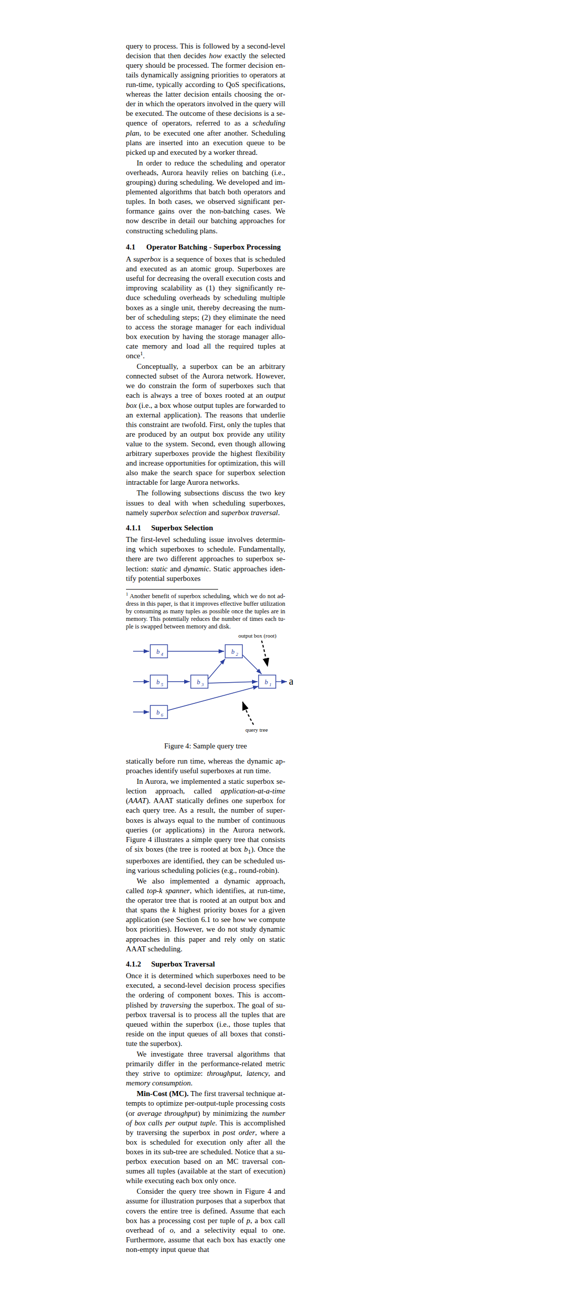query to process. This is followed by a second-level decision that then decides how exactly the selected query should be processed. The former decision entails dynamically assigning priorities to operators at run-time, typically according to QoS specifications, whereas the latter decision entails choosing the order in which the operators involved in the query will be executed. The outcome of these decisions is a sequence of operators, referred to as a scheduling plan, to be executed one after another. Scheduling plans are inserted into an execution queue to be picked up and executed by a worker thread.
In order to reduce the scheduling and operator overheads, Aurora heavily relies on batching (i.e., grouping) during scheduling. We developed and implemented algorithms that batch both operators and tuples. In both cases, we observed significant performance gains over the non-batching cases. We now describe in detail our batching approaches for constructing scheduling plans.
4.1 Operator Batching - Superbox Processing
A superbox is a sequence of boxes that is scheduled and executed as an atomic group. Superboxes are useful for decreasing the overall execution costs and improving scalability as (1) they significantly reduce scheduling overheads by scheduling multiple boxes as a single unit, thereby decreasing the number of scheduling steps; (2) they eliminate the need to access the storage manager for each individual box execution by having the storage manager allocate memory and load all the required tuples at once1.
Conceptually, a superbox can be an arbitrary connected subset of the Aurora network. However, we do constrain the form of superboxes such that each is always a tree of boxes rooted at an output box (i.e., a box whose output tuples are forwarded to an external application). The reasons that underlie this constraint are twofold. First, only the tuples that are produced by an output box provide any utility value to the system. Second, even though allowing arbitrary superboxes provide the highest flexibility and increase opportunities for optimization, this will also make the search space for superbox selection intractable for large Aurora networks.
The following subsections discuss the two key issues to deal with when scheduling superboxes, namely superbox selection and superbox traversal.
4.1.1 Superbox Selection
The first-level scheduling issue involves determining which superboxes to schedule. Fundamentally, there are two different approaches to superbox selection: static and dynamic. Static approaches identify potential superboxes
1 Another benefit of superbox scheduling, which we do not address in this paper, is that it improves effective buffer utilization by consuming as many tuples as possible once the tuples are in memory. This potentially reduces the number of times each tuple is swapped between memory and disk.
b4 b5 b6 b3 b2 b1 app output box (root) query tree
Figure 4: Sample query tree
statically before run time, whereas the dynamic approaches identify useful superboxes at run time.
In Aurora, we implemented a static superbox selection approach, called application-at-a-time (AAAT). AAAT statically defines one superbox for each query tree. As a result, the number of superboxes is always equal to the number of continuous queries (or applications) in the Aurora network. Figure 4 illustrates a simple query tree that consists of six boxes (the tree is rooted at box b1). Once the superboxes are identified, they can be scheduled using various scheduling policies (e.g., round-robin).
We also implemented a dynamic approach, called top-k spanner, which identifies, at run-time, the operator tree that is rooted at an output box and that spans the k highest priority boxes for a given application (see Section 6.1 to see how we compute box priorities). However, we do not study dynamic approaches in this paper and rely only on static AAAT scheduling.
4.1.2 Superbox Traversal
Once it is determined which superboxes need to be executed, a second-level decision process specifies the ordering of component boxes. This is accomplished by traversing the superbox. The goal of superbox traversal is to process all the tuples that are queued within the superbox (i.e., those tuples that reside on the input queues of all boxes that constitute the superbox).
We investigate three traversal algorithms that primarily differ in the performance-related metric they strive to optimize: throughput, latency, and memory consumption.
Min-Cost (MC). The first traversal technique attempts to optimize per-output-tuple processing costs (or average throughput) by minimizing the number of box calls per output tuple. This is accomplished by traversing the superbox in post order, where a box is scheduled for execution only after all the boxes in its sub-tree are scheduled. Notice that a superbox execution based on an MC traversal consumes all tuples (available at the start of execution) while executing each box only once.
Consider the query tree shown in Figure 4 and assume for illustration purposes that a superbox that covers the entire tree is defined. Assume that each box has a processing cost per tuple of p, a box call overhead of o, and a selectivity equal to one. Furthermore, assume that each box has exactly one non-empty input queue that